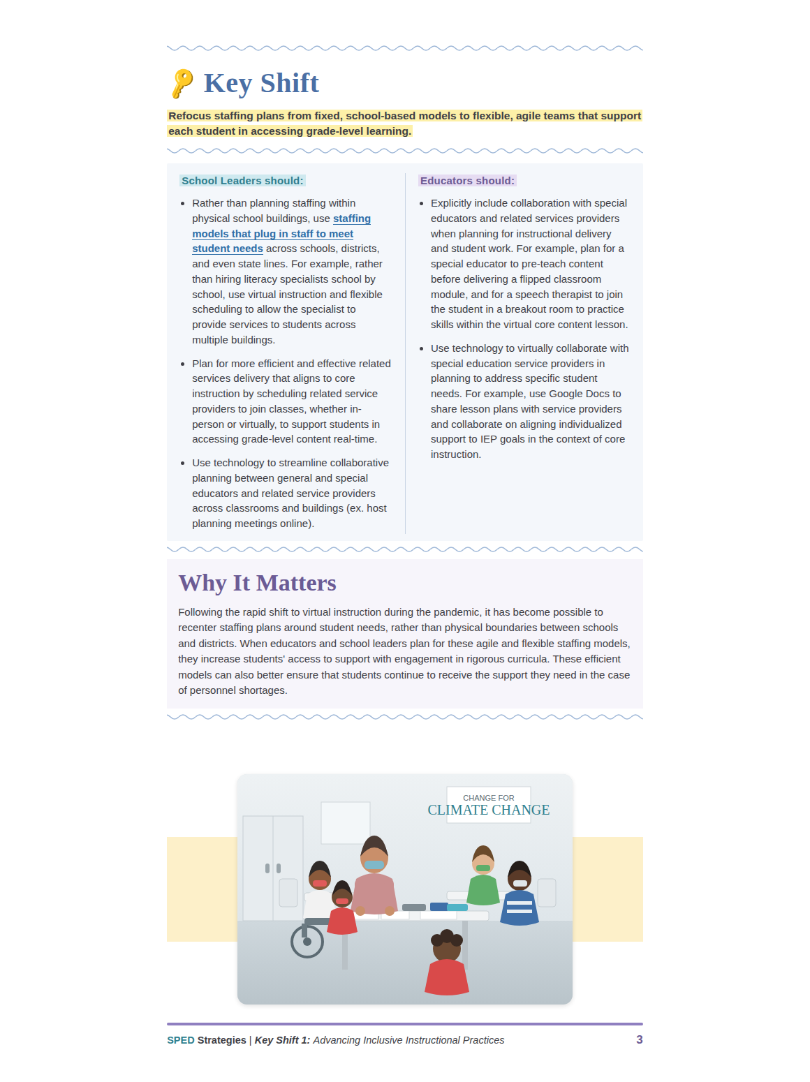🔑Key Shift
Refocus staffing plans from fixed, school-based models to flexible, agile teams that support each student in accessing grade-level learning.
School Leaders should:
Rather than planning staffing within physical school buildings, use staffing models that plug in staff to meet student needs across schools, districts, and even state lines. For example, rather than hiring literacy specialists school by school, use virtual instruction and flexible scheduling to allow the specialist to provide services to students across multiple buildings.
Plan for more efficient and effective related services delivery that aligns to core instruction by scheduling related service providers to join classes, whether in-person or virtually, to support students in accessing grade-level content real-time.
Use technology to streamline collaborative planning between general and special educators and related service providers across classrooms and buildings (ex. host planning meetings online).
Educators should:
Explicitly include collaboration with special educators and related services providers when planning for instructional delivery and student work. For example, plan for a special educator to pre-teach content before delivering a flipped classroom module, and for a speech therapist to join the student in a breakout room to practice skills within the virtual core content lesson.
Use technology to virtually collaborate with special education service providers in planning to address specific student needs. For example, use Google Docs to share lesson plans with service providers and collaborate on aligning individualized support to IEP goals in the context of core instruction.
Why It Matters
Following the rapid shift to virtual instruction during the pandemic, it has become possible to recenter staffing plans around student needs, rather than physical boundaries between schools and districts. When educators and school leaders plan for these agile and flexible staffing models, they increase students' access to support with engagement in rigorous curricula. These efficient models can also better ensure that students continue to receive the support they need in the case of personnel shortages.
CHANGE FOR CLIMATE CHANGE
SPED Strategies | Key Shift 1: Advancing Inclusive Instructional Practices
3